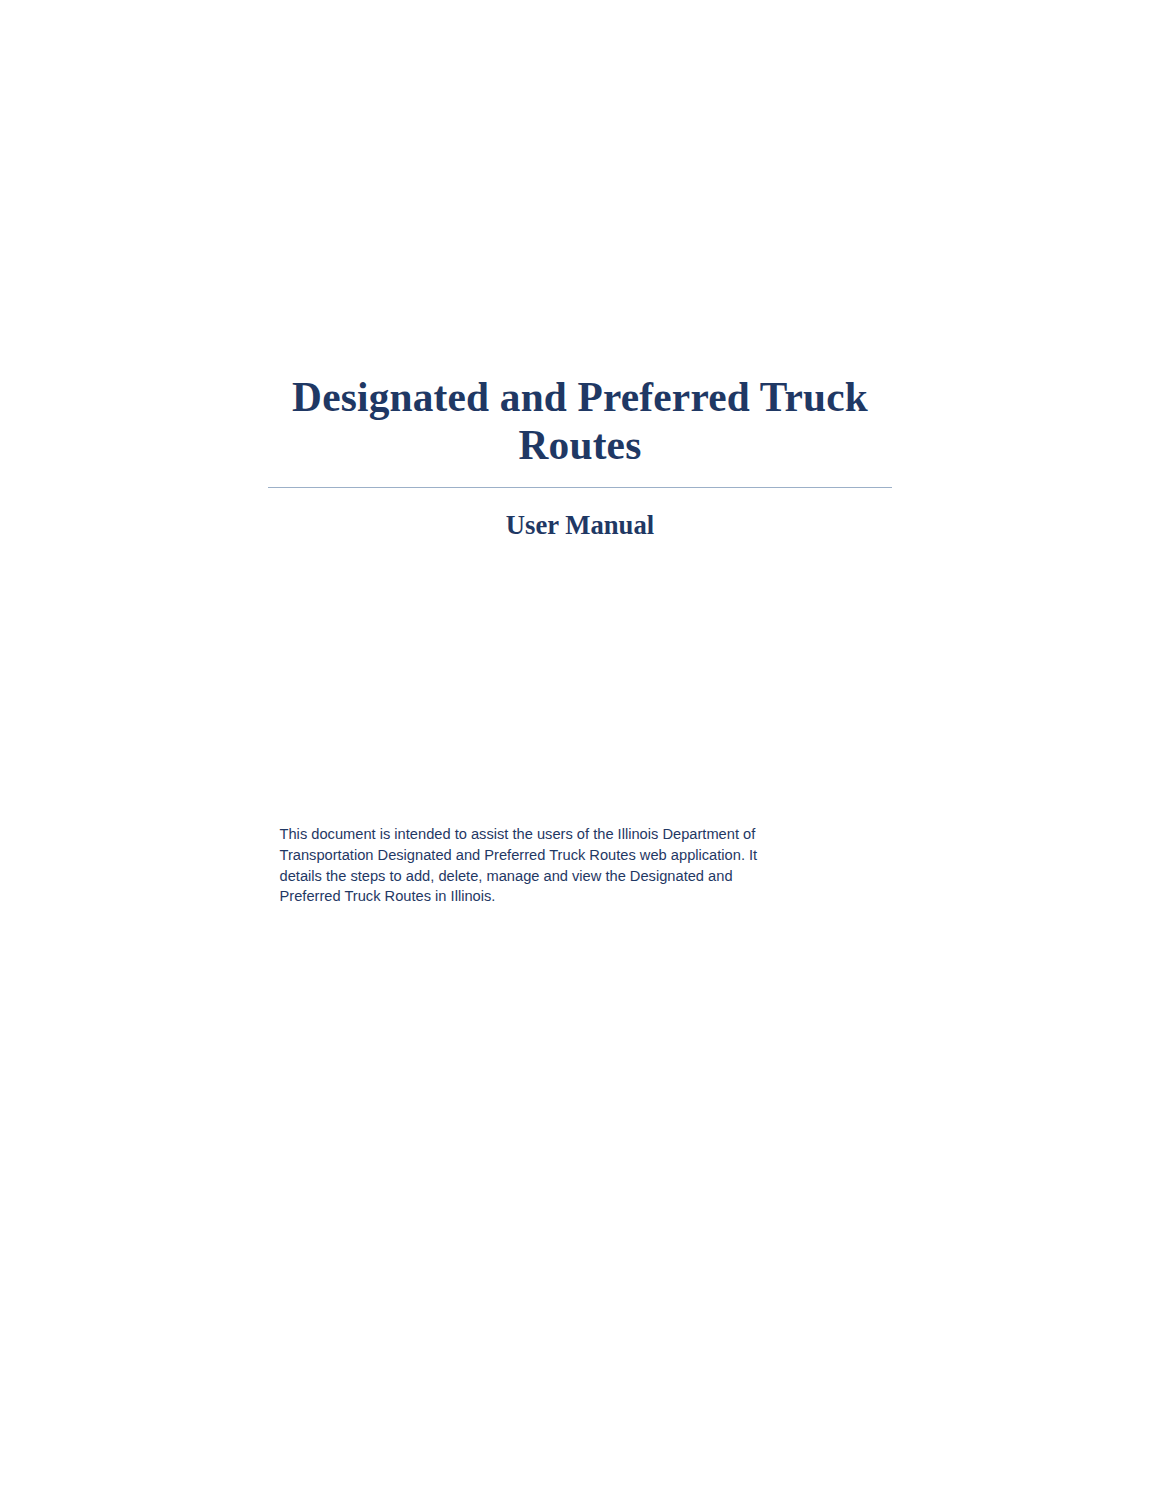Designated and Preferred Truck Routes
User Manual
This document is intended to assist the users of the Illinois Department of Transportation Designated and Preferred Truck Routes web application. It details the steps to add, delete, manage and view the Designated and Preferred Truck Routes in Illinois.